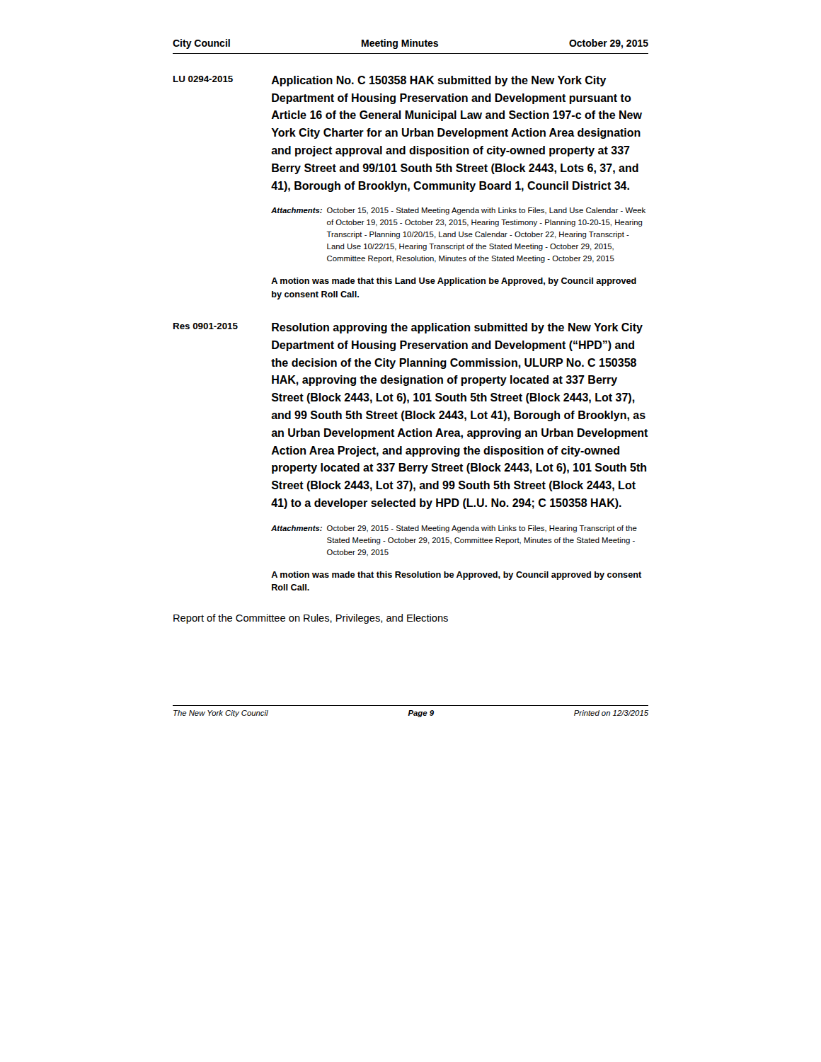City Council
Meeting Minutes
October 29, 2015
LU 0294-2015
Application No. C 150358 HAK submitted by the New York City Department of Housing Preservation and Development pursuant to Article 16 of the General Municipal Law and Section 197-c of the New York City Charter for an Urban Development Action Area designation and project approval and disposition of city-owned property at 337 Berry Street and 99/101 South 5th Street (Block 2443, Lots 6, 37, and 41), Borough of Brooklyn, Community Board 1, Council District 34.
Attachments:
October 15, 2015 - Stated Meeting Agenda with Links to Files, Land Use Calendar - Week of October 19, 2015 - October 23, 2015, Hearing Testimony - Planning 10-20-15, Hearing Transcript - Planning 10/20/15, Land Use Calendar - October 22, Hearing Transcript - Land Use 10/22/15, Hearing Transcript of the Stated Meeting - October 29, 2015, Committee Report, Resolution, Minutes of the Stated Meeting - October 29, 2015
A motion was made that this Land Use Application be Approved, by Council approved by consent Roll Call.
Res 0901-2015
Resolution approving the application submitted by the New York City Department of Housing Preservation and Development (“HPD”) and the decision of the City Planning Commission, ULURP No. C 150358 HAK, approving the designation of property located at 337 Berry Street (Block 2443, Lot 6), 101 South 5th Street (Block 2443, Lot 37), and 99 South 5th Street (Block 2443, Lot 41), Borough of Brooklyn, as an Urban Development Action Area, approving an Urban Development Action Area Project, and approving the disposition of city-owned property located at 337 Berry Street (Block 2443, Lot 6), 101 South 5th Street (Block 2443, Lot 37), and 99 South 5th Street (Block 2443, Lot 41) to a developer selected by HPD (L.U. No. 294; C 150358 HAK).
Attachments:
October 29, 2015 - Stated Meeting Agenda with Links to Files, Hearing Transcript of the Stated Meeting - October 29, 2015, Committee Report, Minutes of the Stated Meeting - October 29, 2015
A motion was made that this Resolution be Approved, by Council approved by consent Roll Call.
Report of the Committee on Rules, Privileges, and Elections
The New York City Council
Page 9
Printed on 12/3/2015